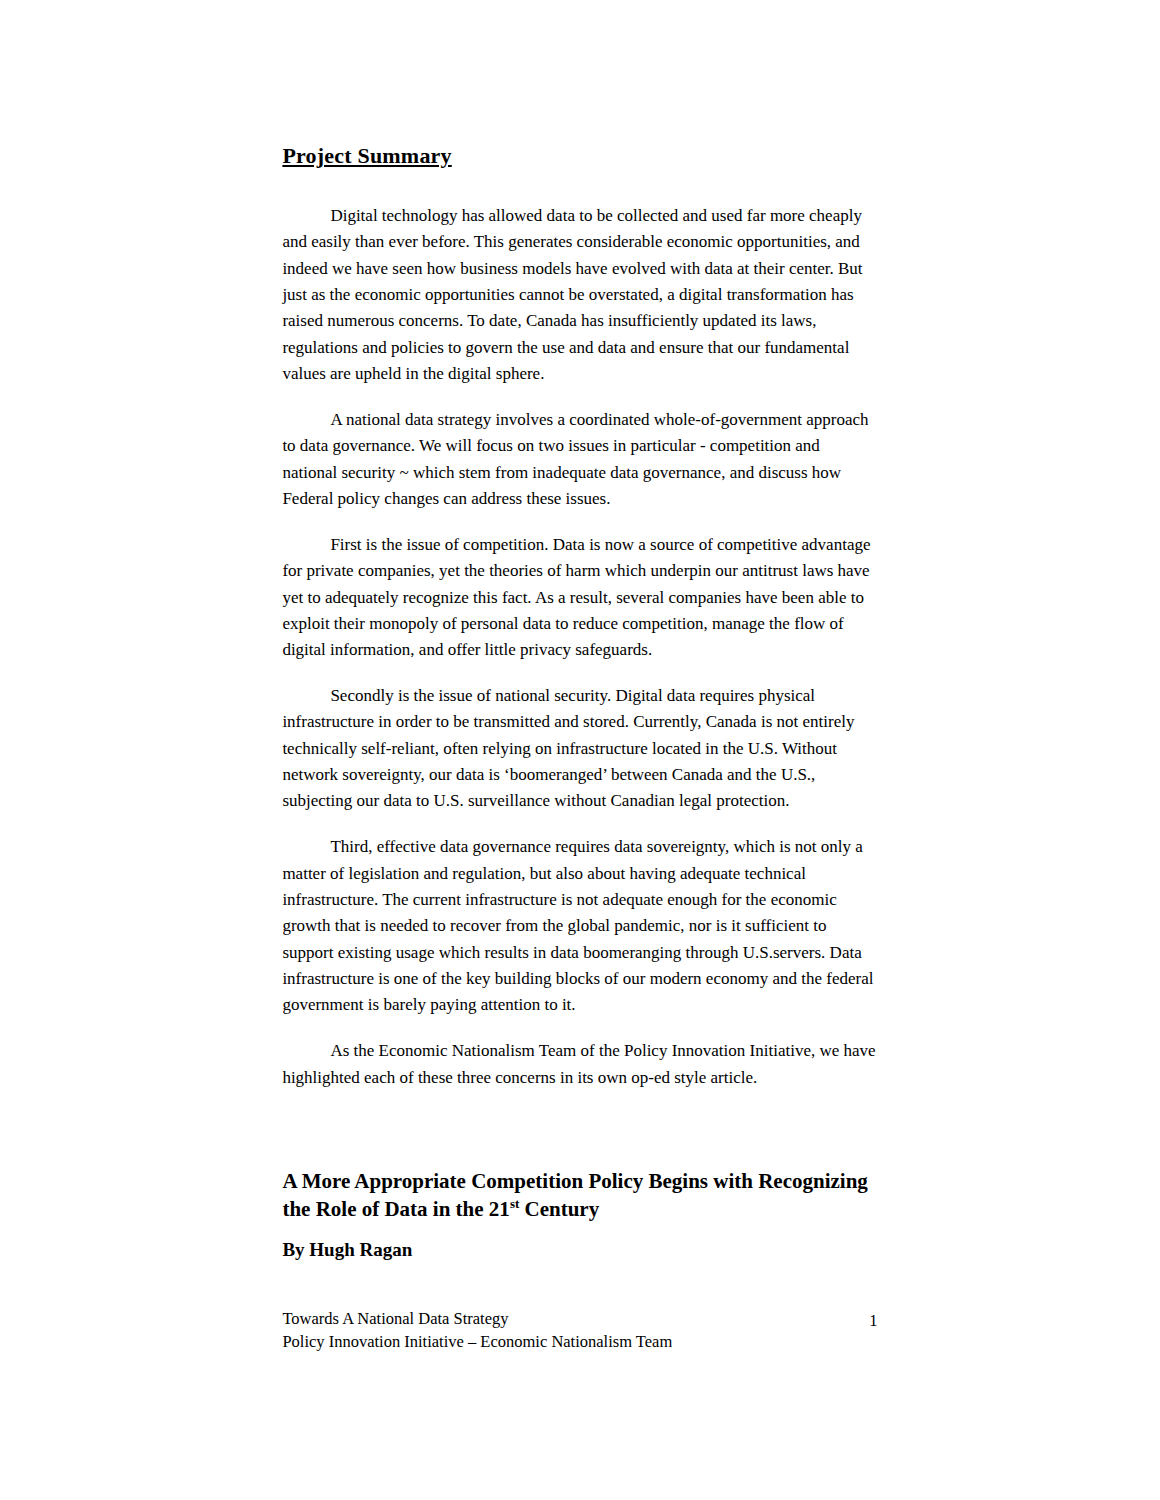Project Summary
Digital technology has allowed data to be collected and used far more cheaply and easily than ever before. This generates considerable economic opportunities, and indeed we have seen how business models have evolved with data at their center. But just as the economic opportunities cannot be overstated, a digital transformation has raised numerous concerns. To date, Canada has insufficiently updated its laws, regulations and policies to govern the use and data and ensure that our fundamental values are upheld in the digital sphere.
A national data strategy involves a coordinated whole-of-government approach to data governance. We will focus on two issues in particular - competition and national security ~ which stem from inadequate data governance, and discuss how Federal policy changes can address these issues.
First is the issue of competition. Data is now a source of competitive advantage for private companies, yet the theories of harm which underpin our antitrust laws have yet to adequately recognize this fact. As a result, several companies have been able to exploit their monopoly of personal data to reduce competition, manage the flow of digital information, and offer little privacy safeguards.
Secondly is the issue of national security. Digital data requires physical infrastructure in order to be transmitted and stored. Currently, Canada is not entirely technically self-reliant, often relying on infrastructure located in the U.S. Without network sovereignty, our data is ‘boomeranged’ between Canada and the U.S., subjecting our data to U.S. surveillance without Canadian legal protection.
Third, effective data governance requires data sovereignty, which is not only a matter of legislation and regulation, but also about having adequate technical infrastructure. The current infrastructure is not adequate enough for the economic growth that is needed to recover from the global pandemic, nor is it sufficient to support existing usage which results in data boomeranging through U.S.servers. Data infrastructure is one of the key building blocks of our modern economy and the federal government is barely paying attention to it.
As the Economic Nationalism Team of the Policy Innovation Initiative, we have highlighted each of these three concerns in its own op-ed style article.
A More Appropriate Competition Policy Begins with Recognizing the Role of Data in the 21st Century
By Hugh Ragan
Towards A National Data Strategy
Policy Innovation Initiative – Economic Nationalism Team
1